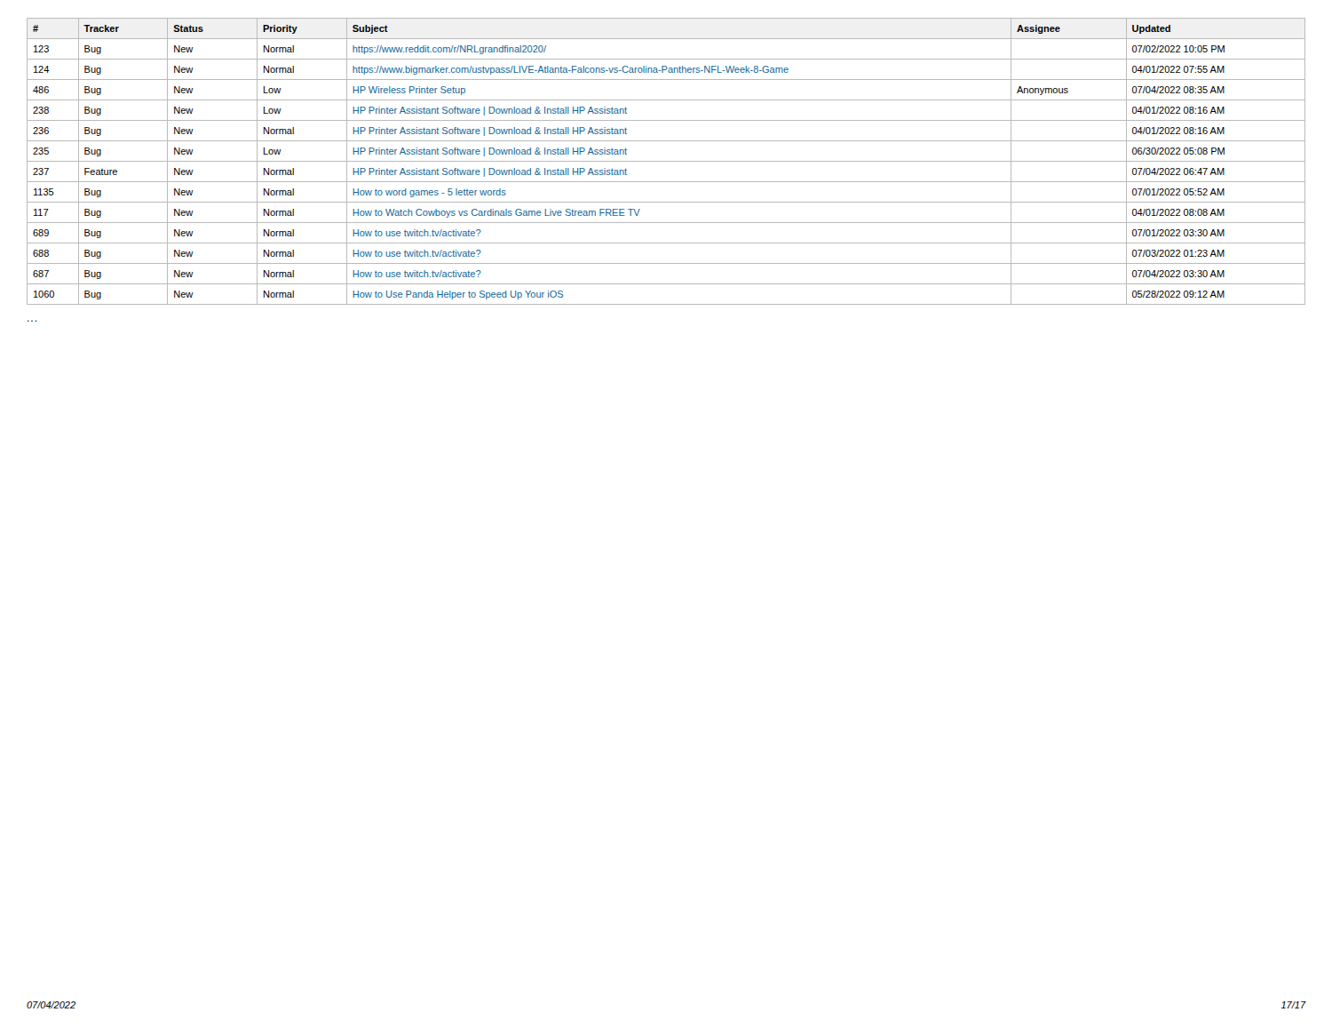| # | Tracker | Status | Priority | Subject | Assignee | Updated |
| --- | --- | --- | --- | --- | --- | --- |
| 123 | Bug | New | Normal | https://www.reddit.com/r/NRLgrandfinal2020/ | | 07/02/2022 10:05 PM |
| 124 | Bug | New | Normal | https://www.bigmarker.com/ustvpass/LIVE-Atlanta-Falcons-vs-Carolina-Panthers-NFL-Week-8-Game | | 04/01/2022 07:55 AM |
| 486 | Bug | New | Low | HP Wireless Printer Setup | Anonymous | 07/04/2022 08:35 AM |
| 238 | Bug | New | Low | HP Printer Assistant Software / Download & Install HP Assistant | | 04/01/2022 08:16 AM |
| 236 | Bug | New | Normal | HP Printer Assistant Software / Download & Install HP Assistant | | 04/01/2022 08:16 AM |
| 235 | Bug | New | Low | HP Printer Assistant Software / Download & Install HP Assistant | | 06/30/2022 05:08 PM |
| 237 | Feature | New | Normal | HP Printer Assistant Software / Download & Install HP Assistant | | 07/04/2022 06:47 AM |
| 1135 | Bug | New | Normal | How to word games - 5 letter words | | 07/01/2022 05:52 AM |
| 117 | Bug | New | Normal | How to Watch Cowboys vs Cardinals Game Live Stream FREE TV | | 04/01/2022 08:08 AM |
| 689 | Bug | New | Normal | How to use twitch.tv/activate? | | 07/01/2022 03:30 AM |
| 688 | Bug | New | Normal | How to use twitch.tv/activate? | | 07/03/2022 01:23 AM |
| 687 | Bug | New | Normal | How to use twitch.tv/activate? | | 07/04/2022 03:30 AM |
| 1060 | Bug | New | Normal | How to Use Panda Helper to Speed Up Your iOS | | 05/28/2022 09:12 AM |
...
07/04/2022 17/17